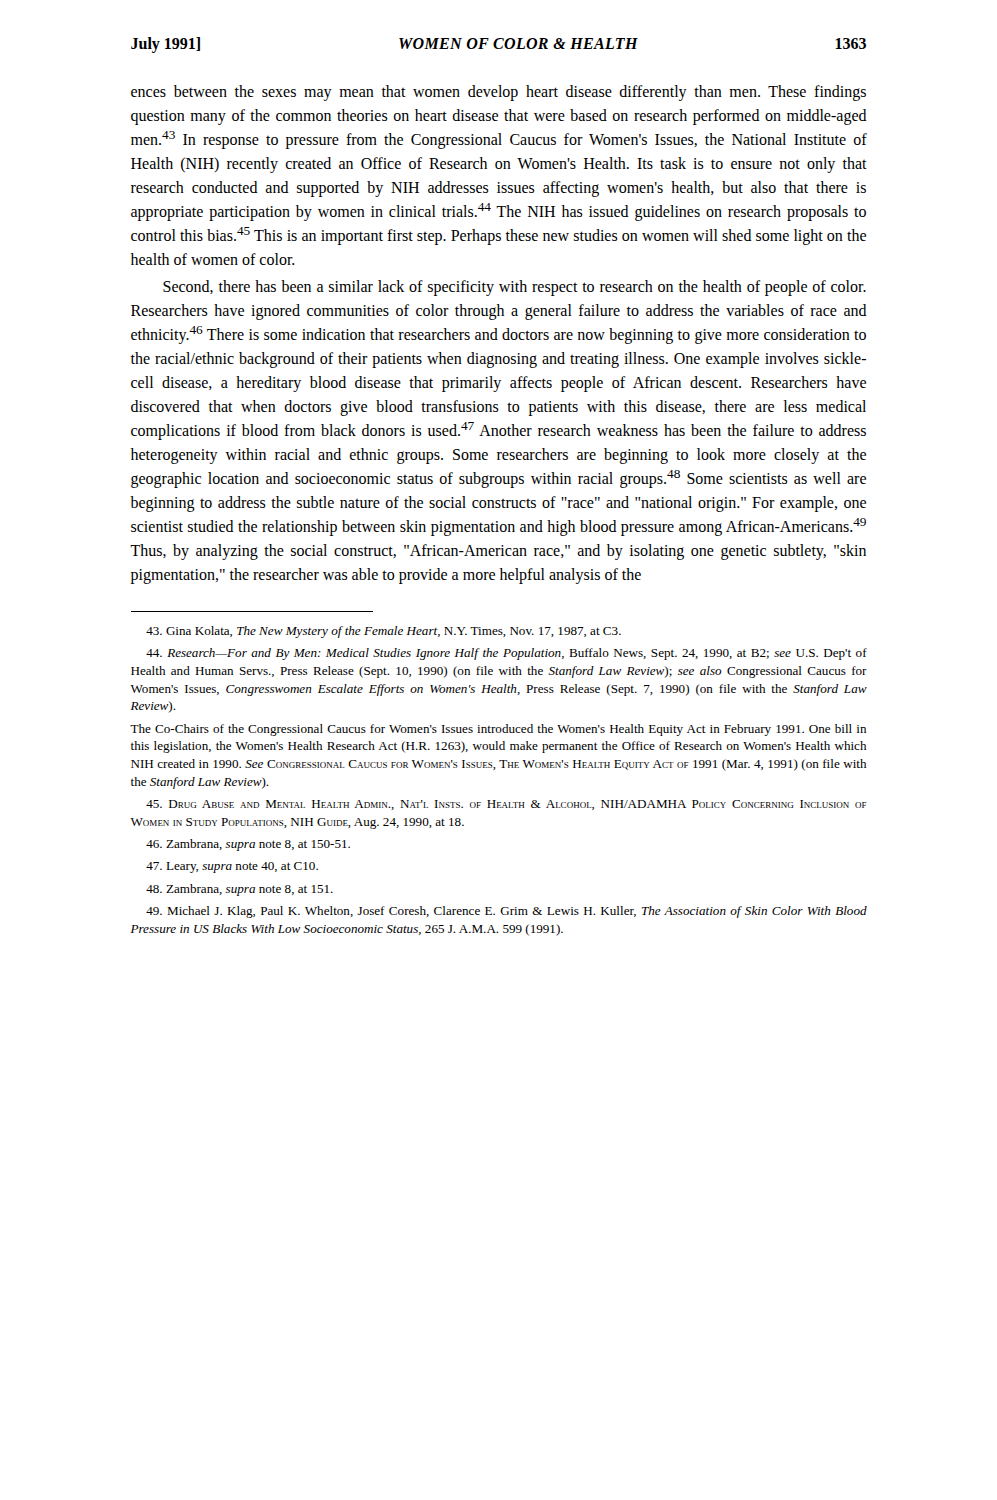July 1991] Women of Color & Health 1363
ences between the sexes may mean that women develop heart disease differently than men. These findings question many of the common theories on heart disease that were based on research performed on middle-aged men.43 In response to pressure from the Congressional Caucus for Women's Issues, the National Institute of Health (NIH) recently created an Office of Research on Women's Health. Its task is to ensure not only that research conducted and supported by NIH addresses issues affecting women's health, but also that there is appropriate participation by women in clinical trials.44 The NIH has issued guidelines on research proposals to control this bias.45 This is an important first step. Perhaps these new studies on women will shed some light on the health of women of color.
Second, there has been a similar lack of specificity with respect to research on the health of people of color. Researchers have ignored communities of color through a general failure to address the variables of race and ethnicity.46 There is some indication that researchers and doctors are now beginning to give more consideration to the racial/ethnic background of their patients when diagnosing and treating illness. One example involves sickle-cell disease, a hereditary blood disease that primarily affects people of African descent. Researchers have discovered that when doctors give blood transfusions to patients with this disease, there are less medical complications if blood from black donors is used.47 Another research weakness has been the failure to address heterogeneity within racial and ethnic groups. Some researchers are beginning to look more closely at the geographic location and socioeconomic status of subgroups within racial groups.48 Some scientists as well are beginning to address the subtle nature of the social constructs of "race" and "national origin." For example, one scientist studied the relationship between skin pigmentation and high blood pressure among African-Americans.49 Thus, by analyzing the social construct, "African-American race," and by isolating one genetic subtlety, "skin pigmentation," the researcher was able to provide a more helpful analysis of the
43. Gina Kolata, The New Mystery of the Female Heart, N.Y. Times, Nov. 17, 1987, at C3.
44. Research—For and By Men: Medical Studies Ignore Half the Population, Buffalo News, Sept. 24, 1990, at B2; see U.S. Dep't of Health and Human Servs., Press Release (Sept. 10, 1990) (on file with the Stanford Law Review); see also Congressional Caucus for Women's Issues, Congresswomen Escalate Efforts on Women's Health, Press Release (Sept. 7, 1990) (on file with the Stanford Law Review).
The Co-Chairs of the Congressional Caucus for Women's Issues introduced the Women's Health Equity Act in February 1991. One bill in this legislation, the Women's Health Research Act (H.R. 1263), would make permanent the Office of Research on Women's Health which NIH created in 1990. See Congressional Caucus for Women's Issues, The Women's Health Equity Act of 1991 (Mar. 4, 1991) (on file with the Stanford Law Review).
45. Drug Abuse and Mental Health Admin., Nat'l Insts. of Health & Alcohol, NIH/ADAMHA Policy Concerning Inclusion of Women in Study Populations, NIH Guide, Aug. 24, 1990, at 18.
46. Zambrana, supra note 8, at 150-51.
47. Leary, supra note 40, at C10.
48. Zambrana, supra note 8, at 151.
49. Michael J. Klag, Paul K. Whelton, Josef Coresh, Clarence E. Grim & Lewis H. Kuller, The Association of Skin Color With Blood Pressure in US Blacks With Low Socioeconomic Status, 265 J. A.M.A. 599 (1991).